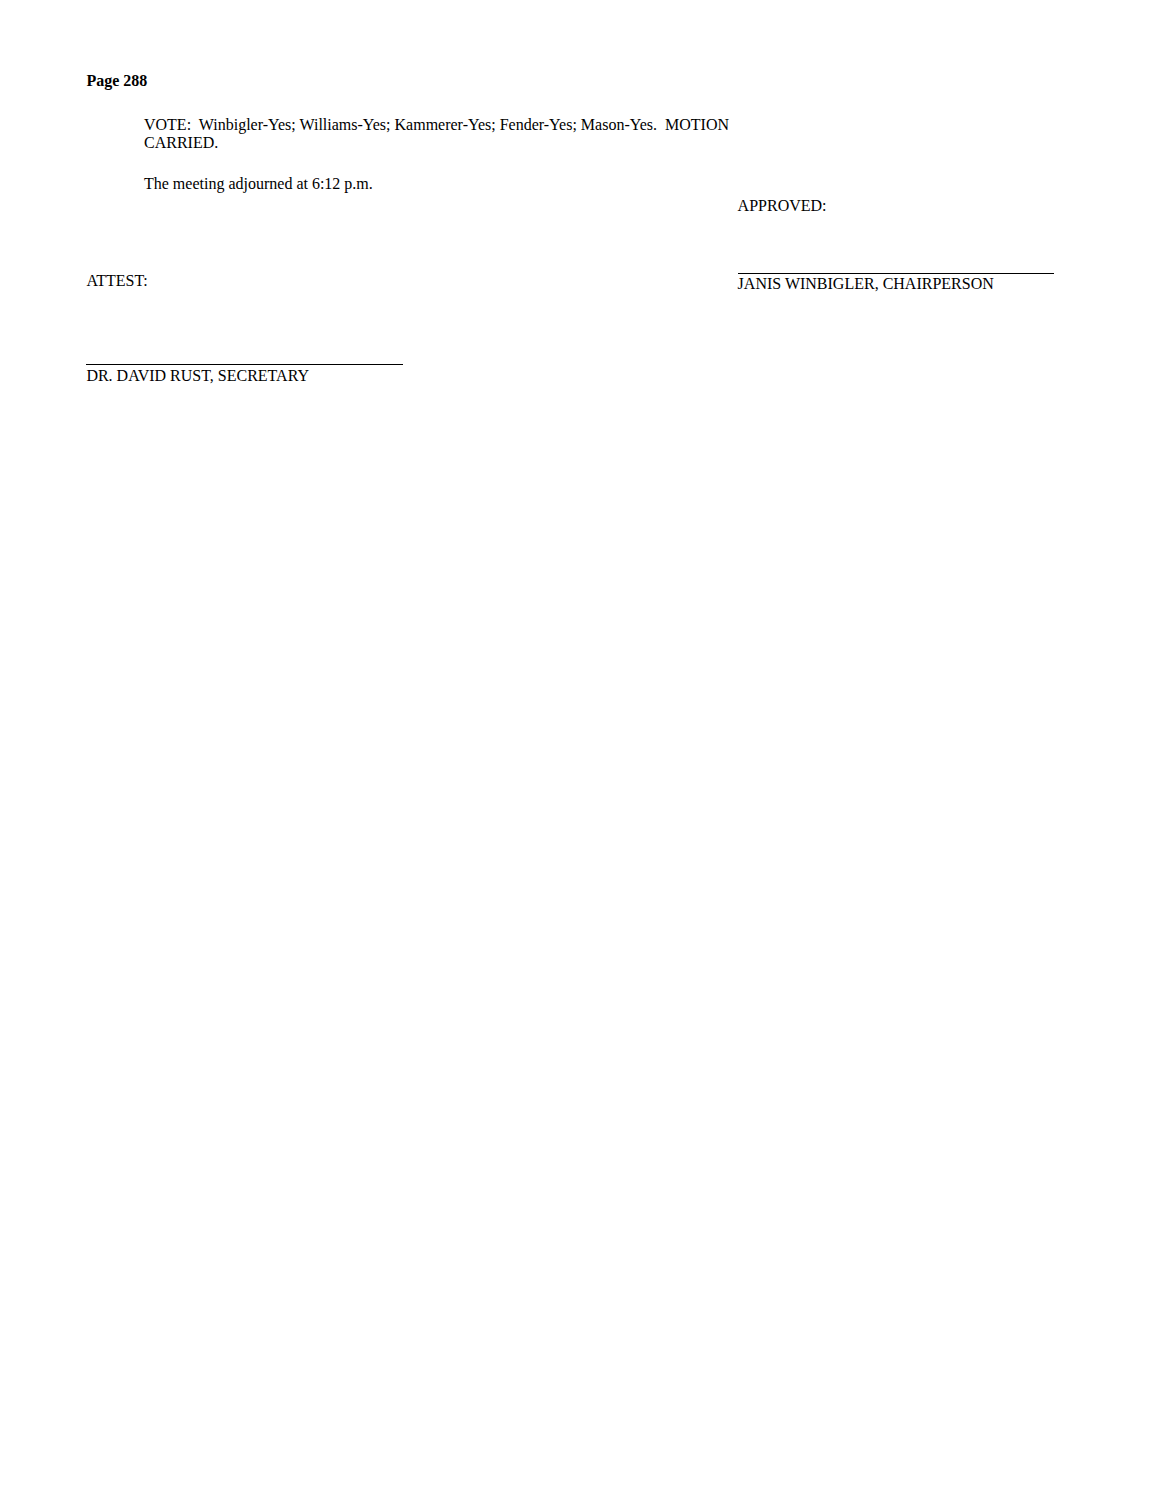Page 288
VOTE: Winbigler-Yes; Williams-Yes; Kammerer-Yes; Fender-Yes; Mason-Yes. MOTION CARRIED.
The meeting adjourned at 6:12 p.m.
APPROVED:
JANIS WINBIGLER, CHAIRPERSON
ATTEST:
DR. DAVID RUST, SECRETARY